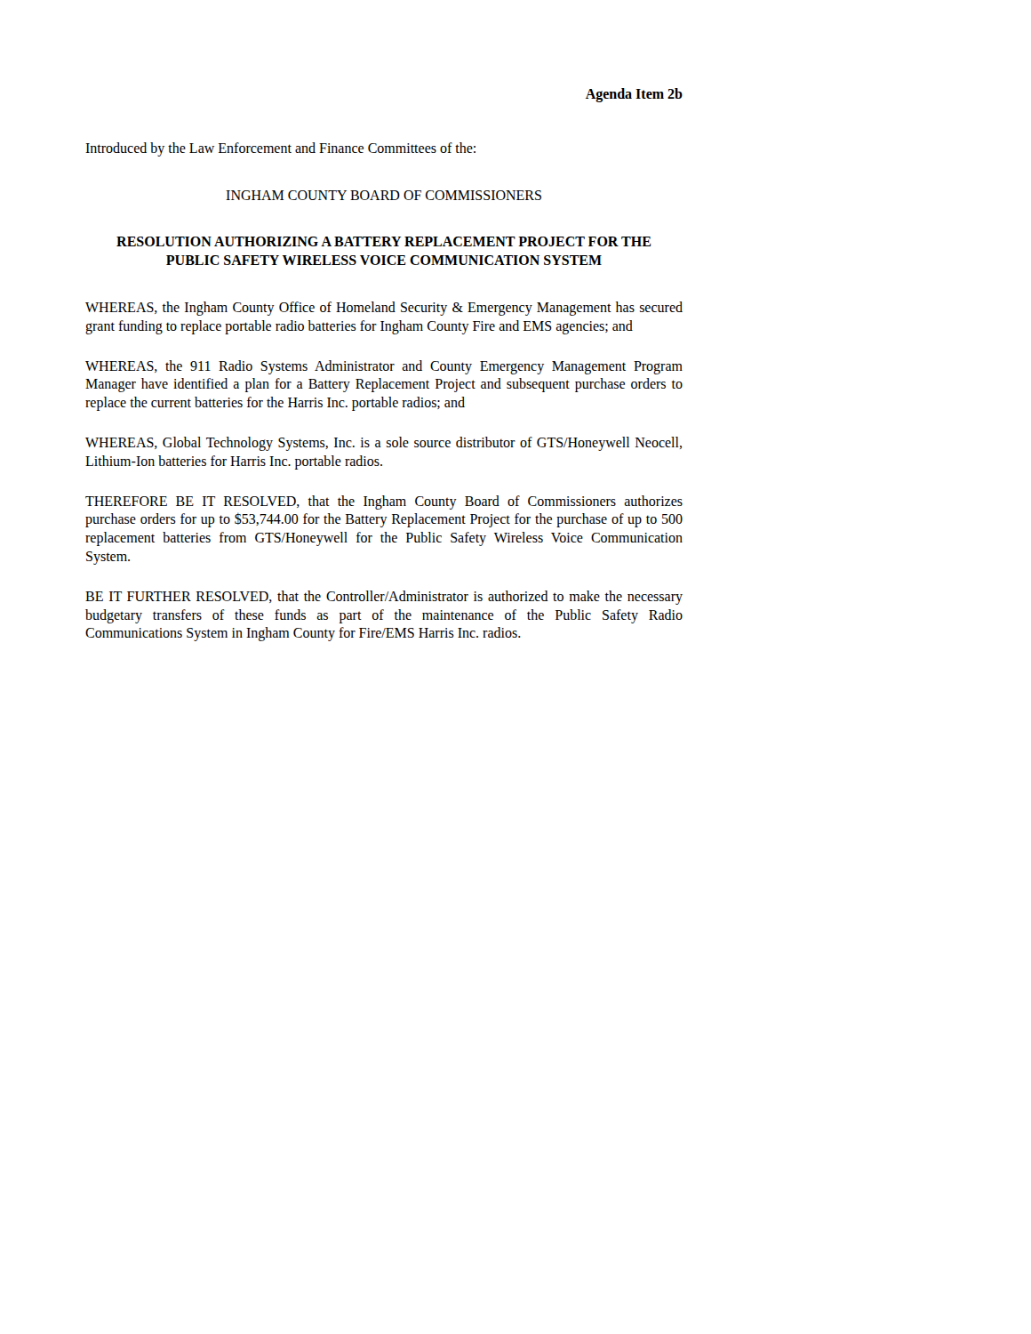Agenda Item 2b
Introduced by the Law Enforcement and Finance Committees of the:
INGHAM COUNTY BOARD OF COMMISSIONERS
RESOLUTION AUTHORIZING A BATTERY REPLACEMENT PROJECT FOR THE
PUBLIC SAFETY WIRELESS VOICE COMMUNICATION SYSTEM
WHEREAS, the Ingham County Office of Homeland Security & Emergency Management has secured grant funding to replace portable radio batteries for Ingham County Fire and EMS agencies; and
WHEREAS, the 911 Radio Systems Administrator and County Emergency Management Program Manager have identified a plan for a Battery Replacement Project and subsequent purchase orders to replace the current batteries for the Harris Inc. portable radios; and
WHEREAS, Global Technology Systems, Inc. is a sole source distributor of GTS/Honeywell Neocell, Lithium-Ion batteries for Harris Inc. portable radios.
THEREFORE BE IT RESOLVED, that the Ingham County Board of Commissioners authorizes purchase orders for up to $53,744.00 for the Battery Replacement Project for the purchase of up to 500 replacement batteries from GTS/Honeywell for the Public Safety Wireless Voice Communication System.
BE IT FURTHER RESOLVED, that the Controller/Administrator is authorized to make the necessary budgetary transfers of these funds as part of the maintenance of the Public Safety Radio Communications System in Ingham County for Fire/EMS Harris Inc. radios.